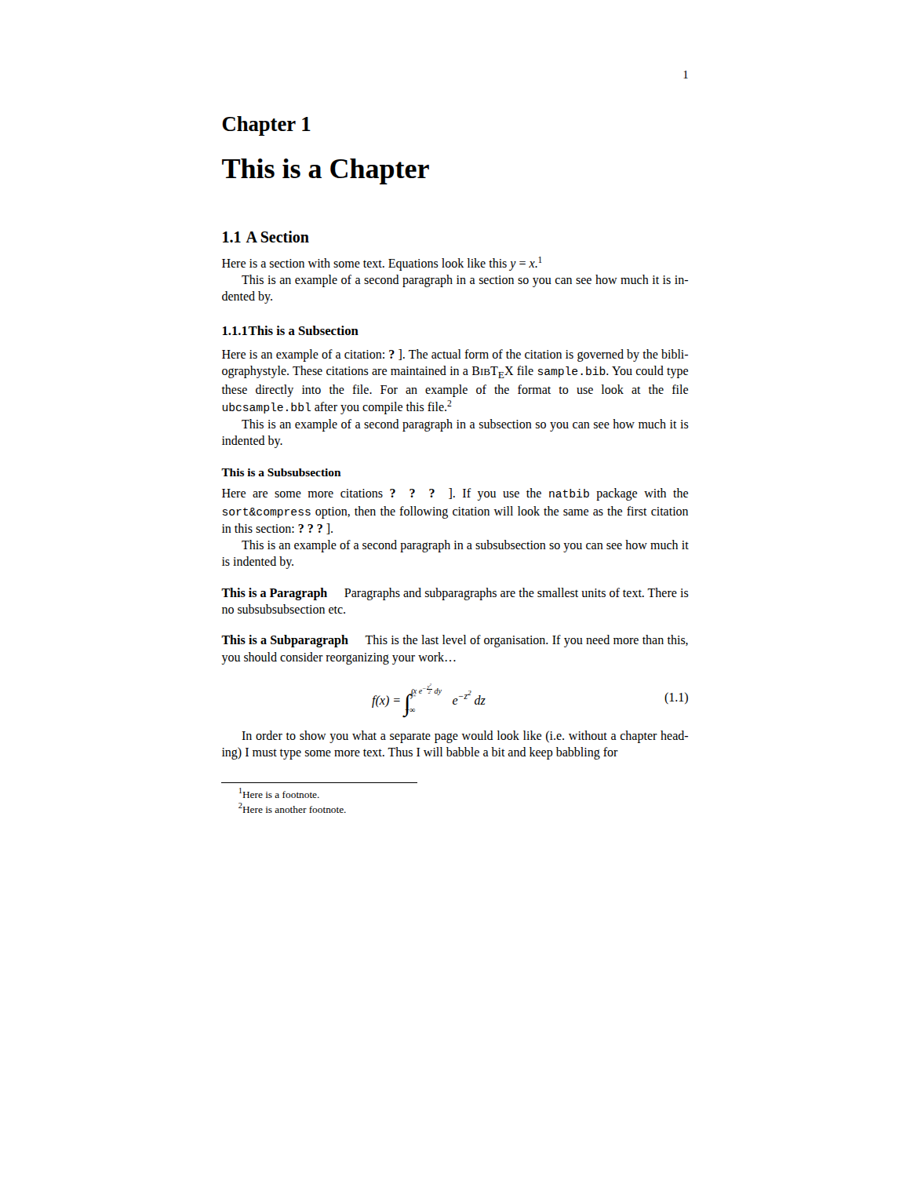1
Chapter 1
This is a Chapter
1.1 A Section
Here is a section with some text. Equations look like this y = x.1
This is an example of a second paragraph in a section so you can see how much it is indented by.
1.1.1 This is a Subsection
Here is an example of a citation: ? ]. The actual form of the citation is governed by the bibliographystyle. These citations are maintained in a BIBTEX file sample.bib. You could type these directly into the file. For an example of the format to use look at the file ubcsample.bbl after you compile this file.2
This is an example of a second paragraph in a subsection so you can see how much it is indented by.
This is a Subsubsection
Here are some more citations ? ? ? ]. If you use the natbib package with the sort&compress option, then the following citation will look the same as the first citation in this section: ? ? ? ].
This is an example of a second paragraph in a subsubsection so you can see how much it is indented by.
This is a Paragraph Paragraphs and subparagraphs are the smallest units of text. There is no subsubsubsection etc.
This is a Subparagraph This is the last level of organisation. If you need more than this, you should consider reorganizing your work…
f(x) = ∫−∞∫−∞x e−y22 dy e−z2 dz
(1.1)
In order to show you what a separate page would look like (i.e. without a chapter heading) I must type some more text. Thus I will babble a bit and keep babbling for
1Here is a footnote.
2Here is another footnote.